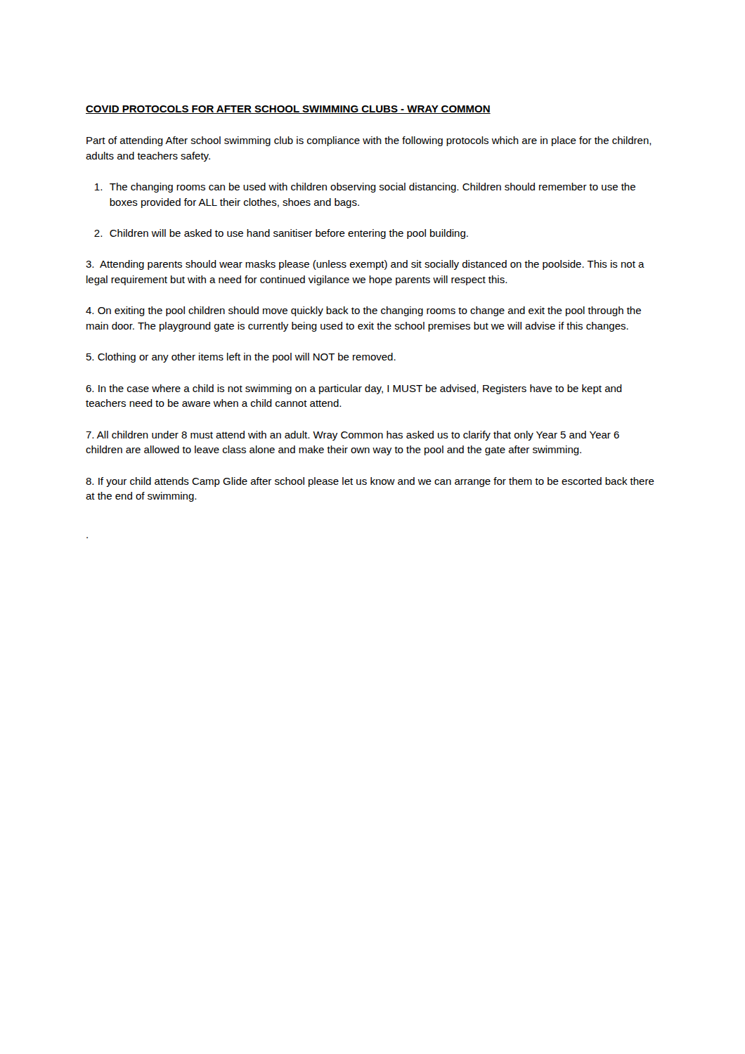COVID PROTOCOLS FOR AFTER SCHOOL SWIMMING CLUBS - WRAY COMMON
Part of attending After school swimming club is compliance with the following protocols which are in place for the children, adults and teachers safety.
The changing rooms can be used with children observing social distancing. Children should remember to use the boxes provided for ALL their clothes, shoes and bags.
Children will be asked to use hand sanitiser before entering the pool building.
3. Attending parents should wear masks please (unless exempt) and sit socially distanced on the poolside. This is not a legal requirement but with a need for continued vigilance we hope parents will respect this.
4. On exiting the pool children should move quickly back to the changing rooms to change and exit the pool through the main door. The playground gate is currently being used to exit the school premises but we will advise if this changes.
5. Clothing or any other items left in the pool will NOT be removed.
6. In the case where a child is not swimming on a particular day, I MUST be advised, Registers have to be kept and teachers need to be aware when a child cannot attend.
7. All children under 8 must attend with an adult. Wray Common has asked us to clarify that only Year 5 and Year 6 children are allowed to leave class alone and make their own way to the pool and the gate after swimming.
8. If your child attends Camp Glide after school please let us know and we can arrange for them to be escorted back there at the end of swimming.
.